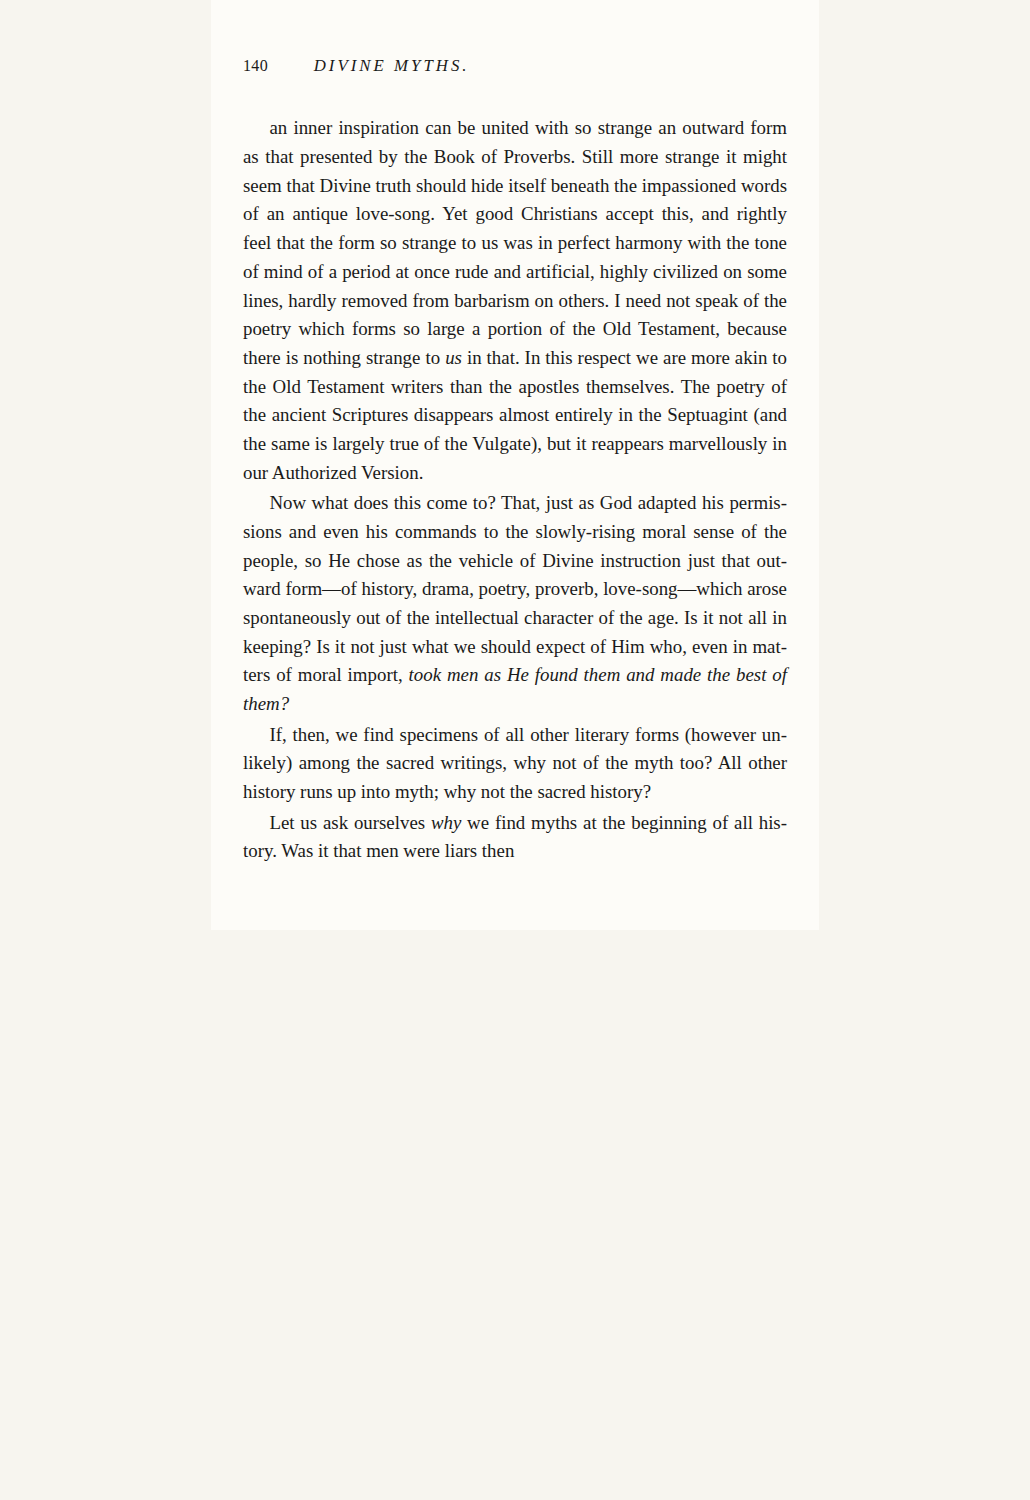140 Divine Myths.
an inner inspiration can be united with so strange an outward form as that presented by the Book of Proverbs. Still more strange it might seem that Divine truth should hide itself beneath the impassioned words of an antique love-song. Yet good Christians accept this, and rightly feel that the form so strange to us was in perfect harmony with the tone of mind of a period at once rude and artificial, highly civilized on some lines, hardly removed from barbarism on others. I need not speak of the poetry which forms so large a portion of the Old Testament, because there is nothing strange to us in that. In this respect we are more akin to the Old Testament writers than the apostles themselves. The poetry of the ancient Scriptures disappears almost entirely in the Septuagint (and the same is largely true of the Vulgate), but it reappears marvellously in our Authorized Version.
Now what does this come to? That, just as God adapted his permissions and even his commands to the slowly-rising moral sense of the people, so He chose as the vehicle of Divine instruction just that outward form—of history, drama, poetry, proverb, love-song—which arose spontaneously out of the intellectual character of the age. Is it not all in keeping? Is it not just what we should expect of Him who, even in matters of moral import, took men as He found them and made the best of them?
If, then, we find specimens of all other literary forms (however unlikely) among the sacred writings, why not of the myth too? All other history runs up into myth; why not the sacred history?
Let us ask ourselves why we find myths at the beginning of all history. Was it that men were liars then